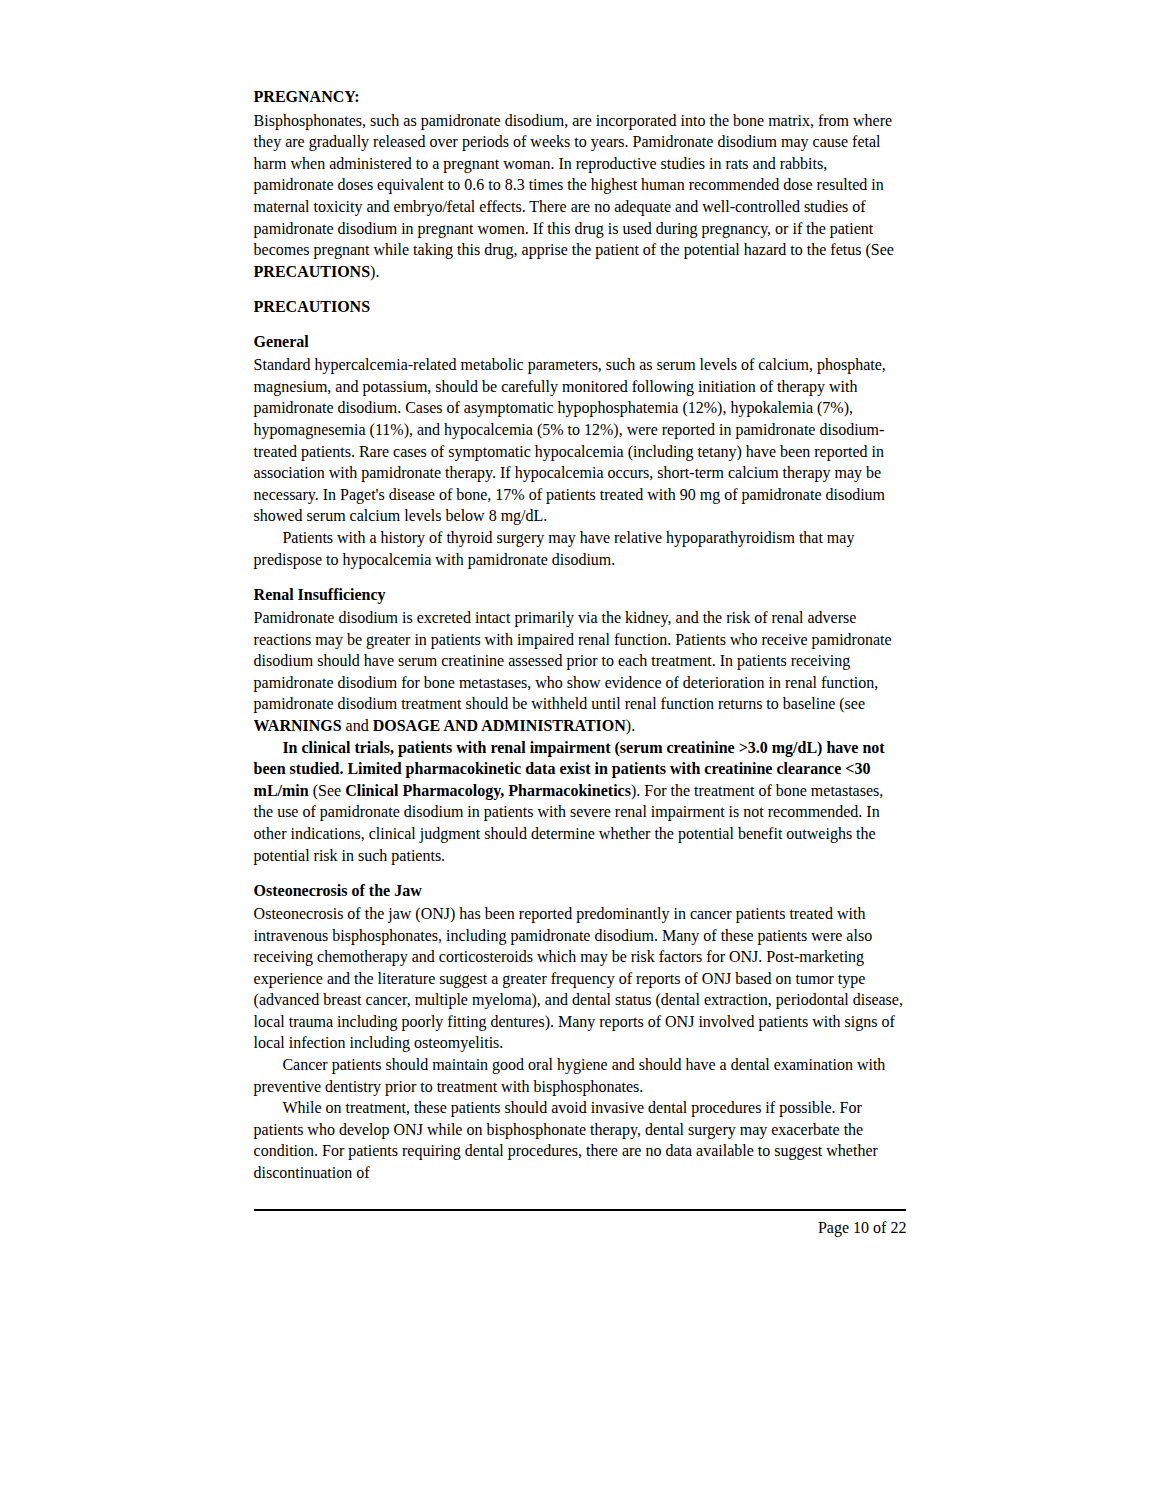PREGNANCY:
Bisphosphonates, such as pamidronate disodium, are incorporated into the bone matrix, from where they are gradually released over periods of weeks to years. Pamidronate disodium may cause fetal harm when administered to a pregnant woman. In reproductive studies in rats and rabbits, pamidronate doses equivalent to 0.6 to 8.3 times the highest human recommended dose resulted in maternal toxicity and embryo/fetal effects. There are no adequate and well-controlled studies of pamidronate disodium in pregnant women. If this drug is used during pregnancy, or if the patient becomes pregnant while taking this drug, apprise the patient of the potential hazard to the fetus (See PRECAUTIONS).
PRECAUTIONS
General
Standard hypercalcemia-related metabolic parameters, such as serum levels of calcium, phosphate, magnesium, and potassium, should be carefully monitored following initiation of therapy with pamidronate disodium. Cases of asymptomatic hypophosphatemia (12%), hypokalemia (7%), hypomagnesemia (11%), and hypocalcemia (5% to 12%), were reported in pamidronate disodium-treated patients. Rare cases of symptomatic hypocalcemia (including tetany) have been reported in association with pamidronate therapy. If hypocalcemia occurs, short-term calcium therapy may be necessary. In Paget's disease of bone, 17% of patients treated with 90 mg of pamidronate disodium showed serum calcium levels below 8 mg/dL.
Patients with a history of thyroid surgery may have relative hypoparathyroidism that may predispose to hypocalcemia with pamidronate disodium.
Renal Insufficiency
Pamidronate disodium is excreted intact primarily via the kidney, and the risk of renal adverse reactions may be greater in patients with impaired renal function. Patients who receive pamidronate disodium should have serum creatinine assessed prior to each treatment. In patients receiving pamidronate disodium for bone metastases, who show evidence of deterioration in renal function, pamidronate disodium treatment should be withheld until renal function returns to baseline (see WARNINGS and DOSAGE AND ADMINISTRATION).
In clinical trials, patients with renal impairment (serum creatinine >3.0 mg/dL) have not been studied. Limited pharmacokinetic data exist in patients with creatinine clearance <30 mL/min (See Clinical Pharmacology, Pharmacokinetics). For the treatment of bone metastases, the use of pamidronate disodium in patients with severe renal impairment is not recommended. In other indications, clinical judgment should determine whether the potential benefit outweighs the potential risk in such patients.
Osteonecrosis of the Jaw
Osteonecrosis of the jaw (ONJ) has been reported predominantly in cancer patients treated with intravenous bisphosphonates, including pamidronate disodium. Many of these patients were also receiving chemotherapy and corticosteroids which may be risk factors for ONJ. Post-marketing experience and the literature suggest a greater frequency of reports of ONJ based on tumor type (advanced breast cancer, multiple myeloma), and dental status (dental extraction, periodontal disease, local trauma including poorly fitting dentures). Many reports of ONJ involved patients with signs of local infection including osteomyelitis.
Cancer patients should maintain good oral hygiene and should have a dental examination with preventive dentistry prior to treatment with bisphosphonates.
While on treatment, these patients should avoid invasive dental procedures if possible. For patients who develop ONJ while on bisphosphonate therapy, dental surgery may exacerbate the condition. For patients requiring dental procedures, there are no data available to suggest whether discontinuation of
Page 10 of 22